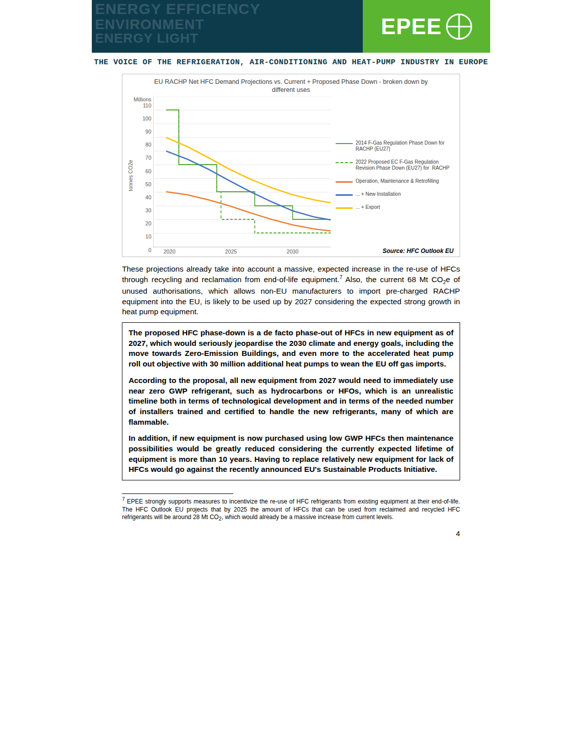ENERGY EFFICIENCY
ENVIRONMENT
ENERGY LIGHT
EPEE
THE VOICE OF THE REFRIGERATION, AIR-CONDITIONING AND HEAT-PUMP INDUSTRY IN EUROPE
EU RACHP Net HFC Demand Projections vs. Current + Proposed Phase Down - broken down by
different uses
tonnes CO2e
Millions
110
100
90
80
70
60
50
40
30
20
10
0
2020 2025 2030
2014 F-Gas Regulation Phase Down for RACHP (EU27)
2022 Proposed EC F-Gas Regulation Revision Phase Down (EU27) for RACHP
Operation, Maintenance & Retrofilling
... + New Installation
... + Export
Source: HFC Outlook EU
These projections already take into account a massive, expected increase in the re-use of HFCs through recycling and reclamation from end-of-life equipment.7 Also, the current 68 Mt CO2e of unused authorisations, which allows non-EU manufacturers to import pre-charged RACHP equipment into the EU, is likely to be used up by 2027 considering the expected strong growth in heat pump equipment.
The proposed HFC phase-down is a de facto phase-out of HFCs in new equipment as of 2027, which would seriously jeopardise the 2030 climate and energy goals, including the move towards Zero-Emission Buildings, and even more to the accelerated heat pump roll out objective with 30 million additional heat pumps to wean the EU off gas imports.
According to the proposal, all new equipment from 2027 would need to immediately use near zero GWP refrigerant, such as hydrocarbons or HFOs, which is an unrealistic timeline both in terms of technological development and in terms of the needed number of installers trained and certified to handle the new refrigerants, many of which are flammable.
In addition, if new equipment is now purchased using low GWP HFCs then maintenance possibilities would be greatly reduced considering the currently expected lifetime of equipment is more than 10 years. Having to replace relatively new equipment for lack of HFCs would go against the recently announced EU's Sustainable Products Initiative.
7 EPEE strongly supports measures to incentivize the re-use of HFC refrigerants from existing equipment at their end-of-life. The HFC Outlook EU projects that by 2025 the amount of HFCs that can be used from reclaimed and recycled HFC refrigerants will be around 28 Mt CO2, which would already be a massive increase from current levels.
4